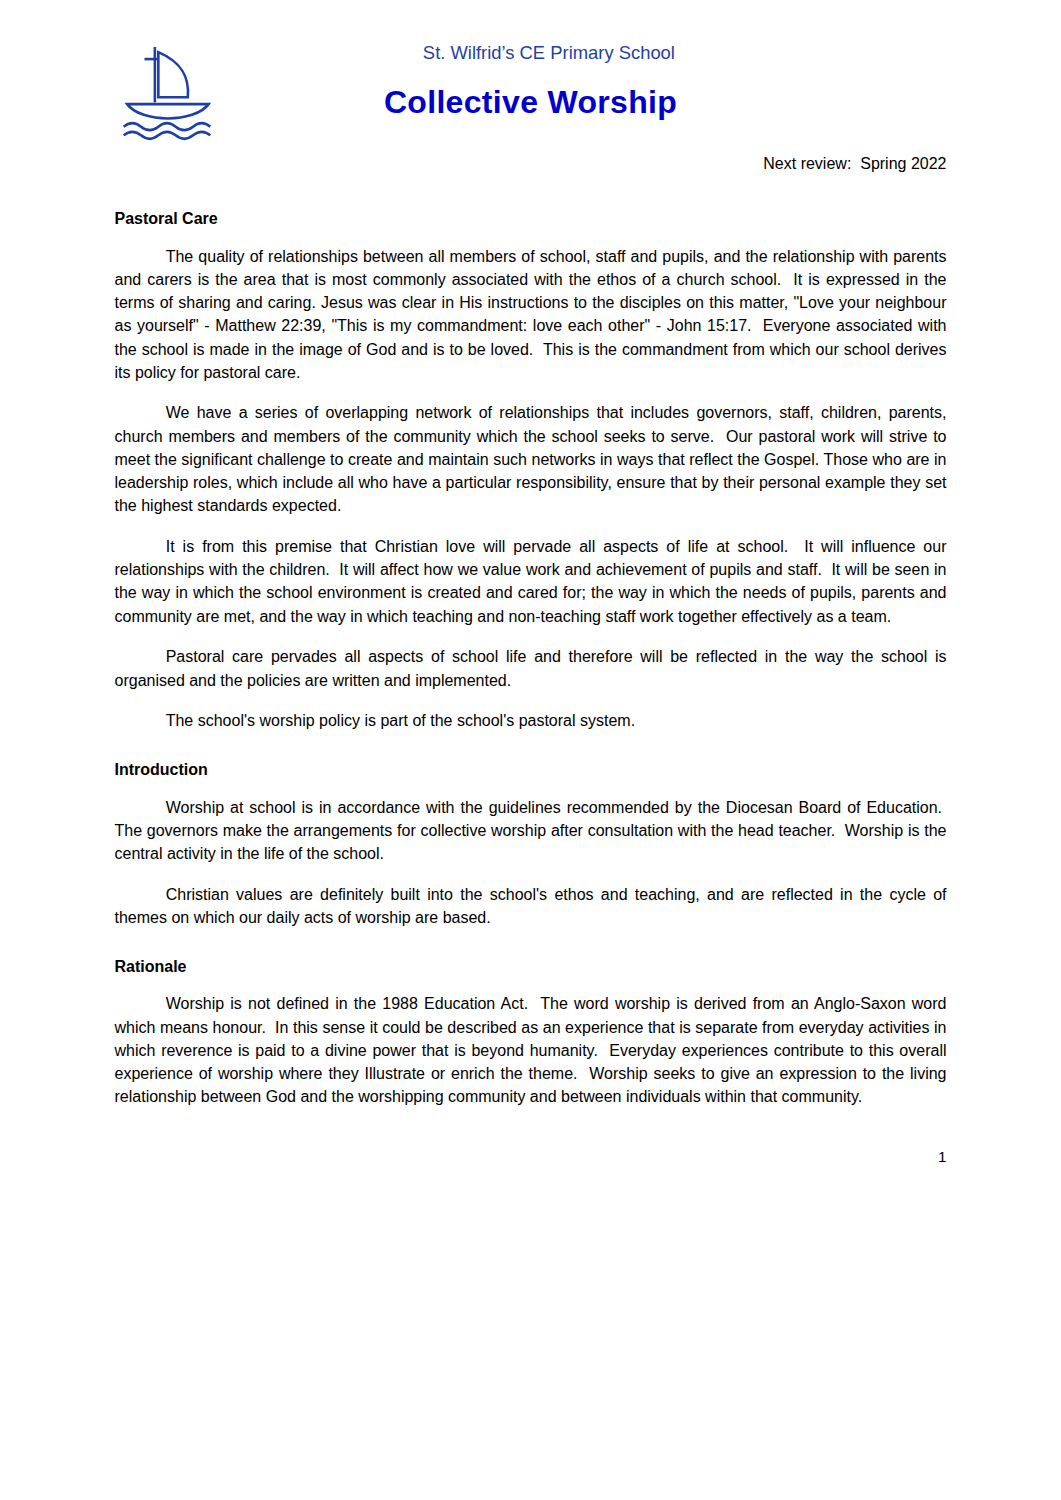St. Wilfrid’s CE Primary School
Collective Worship
Next review: Spring 2022
Pastoral Care
The quality of relationships between all members of school, staff and pupils, and the relationship with parents and carers is the area that is most commonly associated with the ethos of a church school. It is expressed in the terms of sharing and caring. Jesus was clear in His instructions to the disciples on this matter, "Love your neighbour as yourself" - Matthew 22:39, "This is my commandment: love each other" - John 15:17. Everyone associated with the school is made in the image of God and is to be loved. This is the commandment from which our school derives its policy for pastoral care.
We have a series of overlapping network of relationships that includes governors, staff, children, parents, church members and members of the community which the school seeks to serve. Our pastoral work will strive to meet the significant challenge to create and maintain such networks in ways that reflect the Gospel. Those who are in leadership roles, which include all who have a particular responsibility, ensure that by their personal example they set the highest standards expected.
It is from this premise that Christian love will pervade all aspects of life at school. It will influence our relationships with the children. It will affect how we value work and achievement of pupils and staff. It will be seen in the way in which the school environment is created and cared for; the way in which the needs of pupils, parents and community are met, and the way in which teaching and non-teaching staff work together effectively as a team.
Pastoral care pervades all aspects of school life and therefore will be reflected in the way the school is organised and the policies are written and implemented.
The school's worship policy is part of the school's pastoral system.
Introduction
Worship at school is in accordance with the guidelines recommended by the Diocesan Board of Education. The governors make the arrangements for collective worship after consultation with the head teacher. Worship is the central activity in the life of the school.
Christian values are definitely built into the school's ethos and teaching, and are reflected in the cycle of themes on which our daily acts of worship are based.
Rationale
Worship is not defined in the 1988 Education Act. The word worship is derived from an Anglo-Saxon word which means honour. In this sense it could be described as an experience that is separate from everyday activities in which reverence is paid to a divine power that is beyond humanity. Everyday experiences contribute to this overall experience of worship where they Illustrate or enrich the theme. Worship seeks to give an expression to the living relationship between God and the worshipping community and between individuals within that community.
1